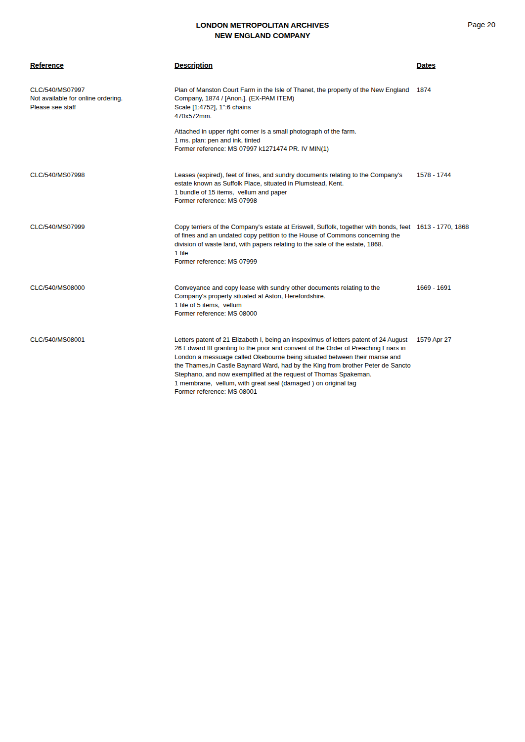LONDON METROPOLITAN ARCHIVES
NEW ENGLAND COMPANY
Page 20
| Reference | Description | Dates |
| --- | --- | --- |
| CLC/540/MS07997 Not available for online ordering. Please see staff | Plan of Manston Court Farm in the Isle of Thanet, the property of the New England Company, 1874 / [Anon.]. (EX-PAM ITEM) Scale [1:4752], 1":6 chains 470x572mm. Attached in upper right corner is a small photograph of the farm. 1 ms. plan: pen and ink, tinted Former reference: MS 07997 k1271474 PR. IV MIN(1) | 1874 |
| CLC/540/MS07998 | Leases (expired), feet of fines, and sundry documents relating to the Company's estate known as Suffolk Place, situated in Plumstead, Kent. 1 bundle of 15 items, vellum and paper Former reference: MS 07998 | 1578 - 1744 |
| CLC/540/MS07999 | Copy terriers of the Company's estate at Eriswell, Suffolk, together with bonds, feet of fines and an undated copy petition to the House of Commons concerning the division of waste land, with papers relating to the sale of the estate, 1868. 1 file Former reference: MS 07999 | 1613 - 1770, 1868 |
| CLC/540/MS08000 | Conveyance and copy lease with sundry other documents relating to the Company's property situated at Aston, Herefordshire. 1 file of 5 items, vellum Former reference: MS 08000 | 1669 - 1691 |
| CLC/540/MS08001 | Letters patent of 21 Elizabeth I, being an inspeximus of letters patent of 24 August 26 Edward III granting to the prior and convent of the Order of Preaching Friars in London a messuage called Okebourne being situated between their manse and the Thames,in Castle Baynard Ward, had by the King from brother Peter de Sancto Stephano, and now exemplified at the request of Thomas Spakeman. 1 membrane, vellum, with great seal (damaged ) on original tag Former reference: MS 08001 | 1579 Apr 27 |